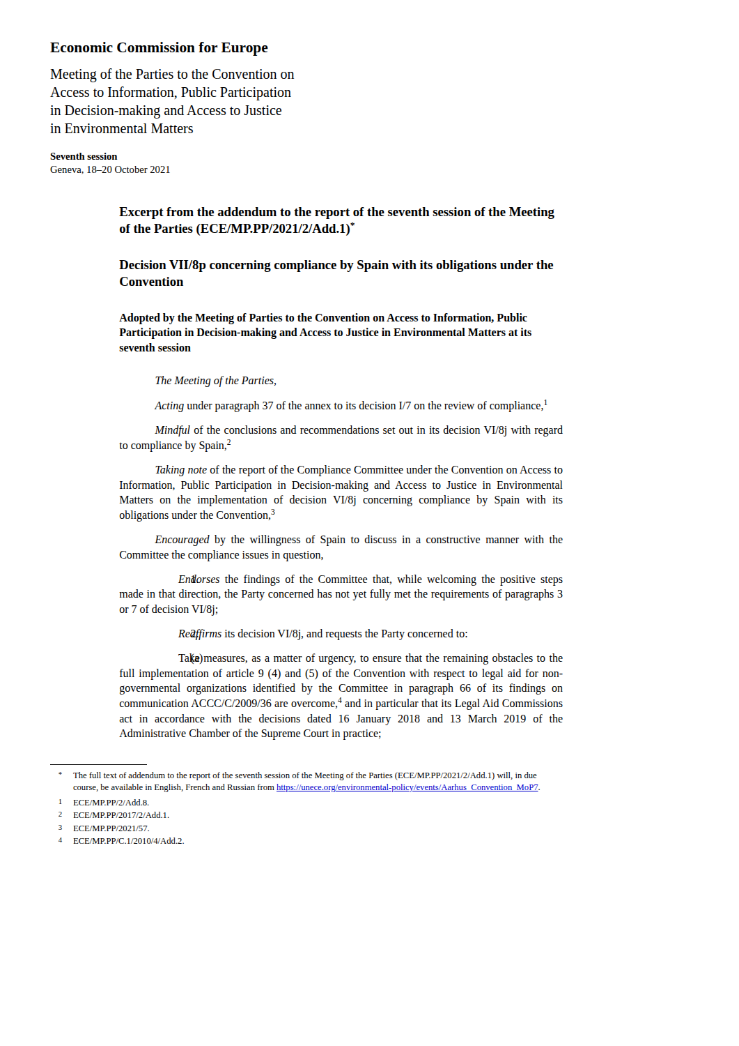Economic Commission for Europe
Meeting of the Parties to the Convention on
Access to Information, Public Participation
in Decision-making and Access to Justice
in Environmental Matters
Seventh session
Geneva, 18–20 October 2021
Excerpt from the addendum to the report of the seventh session of the Meeting of the Parties (ECE/MP.PP/2021/2/Add.1)*
Decision VII/8p concerning compliance by Spain with its obligations under the Convention
Adopted by the Meeting of Parties to the Convention on Access to Information, Public Participation in Decision-making and Access to Justice in Environmental Matters at its seventh session
The Meeting of the Parties,
Acting under paragraph 37 of the annex to its decision I/7 on the review of compliance,1
Mindful of the conclusions and recommendations set out in its decision VI/8j with regard to compliance by Spain,2
Taking note of the report of the Compliance Committee under the Convention on Access to Information, Public Participation in Decision-making and Access to Justice in Environmental Matters on the implementation of decision VI/8j concerning compliance by Spain with its obligations under the Convention,3
Encouraged by the willingness of Spain to discuss in a constructive manner with the Committee the compliance issues in question,
1. Endorses the findings of the Committee that, while welcoming the positive steps made in that direction, the Party concerned has not yet fully met the requirements of paragraphs 3 or 7 of decision VI/8j;
2. Reaffirms its decision VI/8j, and requests the Party concerned to:
(a) Take measures, as a matter of urgency, to ensure that the remaining obstacles to the full implementation of article 9 (4) and (5) of the Convention with respect to legal aid for non-governmental organizations identified by the Committee in paragraph 66 of its findings on communication ACCC/C/2009/36 are overcome,4 and in particular that its Legal Aid Commissions act in accordance with the decisions dated 16 January 2018 and 13 March 2019 of the Administrative Chamber of the Supreme Court in practice;
*The full text of addendum to the report of the seventh session of the Meeting of the Parties (ECE/MP.PP/2021/2/Add.1) will, in due course, be available in English, French and Russian from https://unece.org/environmental-policy/events/Aarhus_Convention_MoP7.
1 ECE/MP.PP/2/Add.8.
2 ECE/MP.PP/2017/2/Add.1.
3 ECE/MP.PP/2021/57.
4 ECE/MP.PP/C.1/2010/4/Add.2.